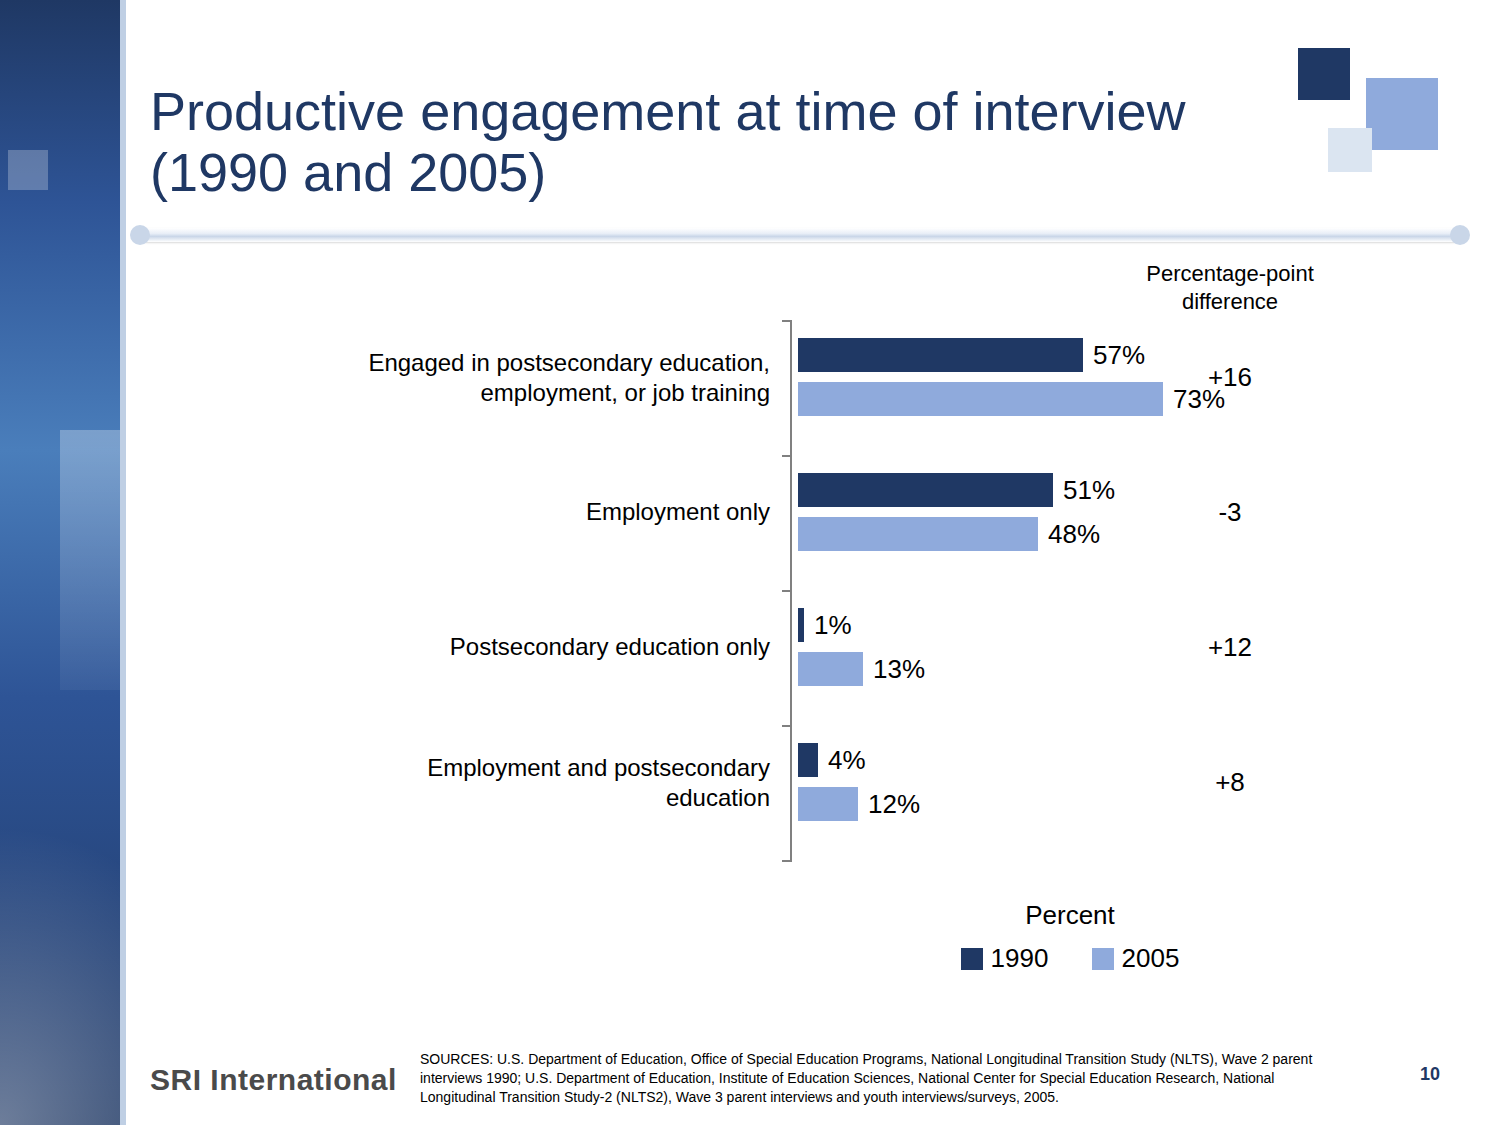Productive engagement at time of interview (1990 and 2005)
Percentage-point
difference
Engaged in postsecondary education,
employment, or job training
57%
73%
+16
Employment only
51%
48%
-3
Postsecondary education only
1%
13%
+12
Employment and postsecondary
education
4%
12%
+8
Percent 1990 2005
SRI International
SOURCES: U.S. Department of Education, Office of Special Education Programs, National Longitudinal Transition Study (NLTS), Wave 2 parent interviews 1990; U.S. Department of Education, Institute of Education Sciences, National Center for Special Education Research, National Longitudinal Transition Study-2 (NLTS2), Wave 3 parent interviews and youth interviews/surveys, 2005.
10